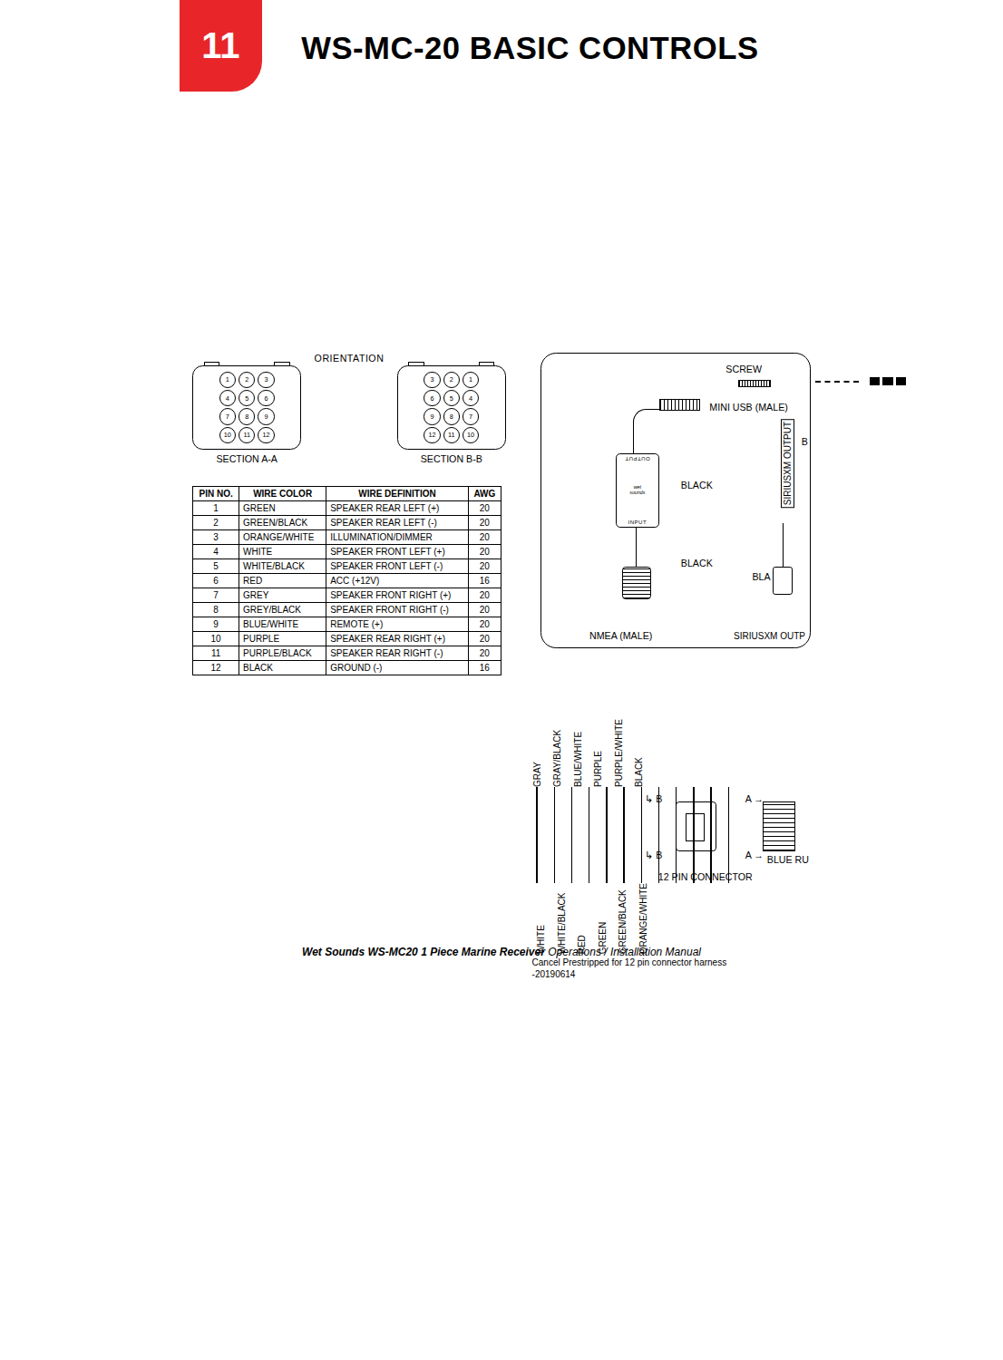11
WS-MC-20 BASIC CONTROLS
ORIENTATION
1
2
3
4
5
6
7
8
9
10
11
12
3
2
1
6
5
4
9
8
7
12
11
10
SECTION A-A SECTION B-B
| PIN NO. | WIRE COLOR | WIRE DEFINITION | AWG |
| --- | --- | --- | --- |
| 1 | GREEN | SPEAKER REAR LEFT (+) | 20 |
| 2 | GREEN/BLACK | SPEAKER REAR LEFT (-) | 20 |
| 3 | ORANGE/WHITE | ILLUMINATION/DIMMER | 20 |
| 4 | WHITE | SPEAKER FRONT LEFT (+) | 20 |
| 5 | WHITE/BLACK | SPEAKER FRONT LEFT (-) | 20 |
| 6 | RED | ACC (+12V) | 16 |
| 7 | GREY | SPEAKER FRONT RIGHT (+) | 20 |
| 8 | GREY/BLACK | SPEAKER FRONT RIGHT (-) | 20 |
| 9 | BLUE/WHITE | REMOTE (+) | 20 |
| 10 | PURPLE | SPEAKER REAR RIGHT (+) | 20 |
| 11 | PURPLE/BLACK | SPEAKER REAR RIGHT (-) | 20 |
| 12 | BLACK | GROUND (-) | 16 |
SCREW
MINI USB (MALE)
OUTPUT
wet
sounds
INPUT
BLACK
BLACK
NMEA (MALE)
SIRIUSXM OUTPUT
BLA
SIRIUSXM OUTP
B
GRAY GRAY/BLACK BLUE/WHITE PURPLE PURPLE/WHITE BLACK
WHITE WHITE/BLACK RED GREEN GREEN/BLACK ORANGE/WHITE
↳ B
↳ B
A →
A →
BLUE RU
12 PIN CONNECTOR
Cancel Prestripped for 12 pin connector harness
-20190614
Wet Sounds WS-MC20 1 Piece Marine Receiver Operations / Installation Manual